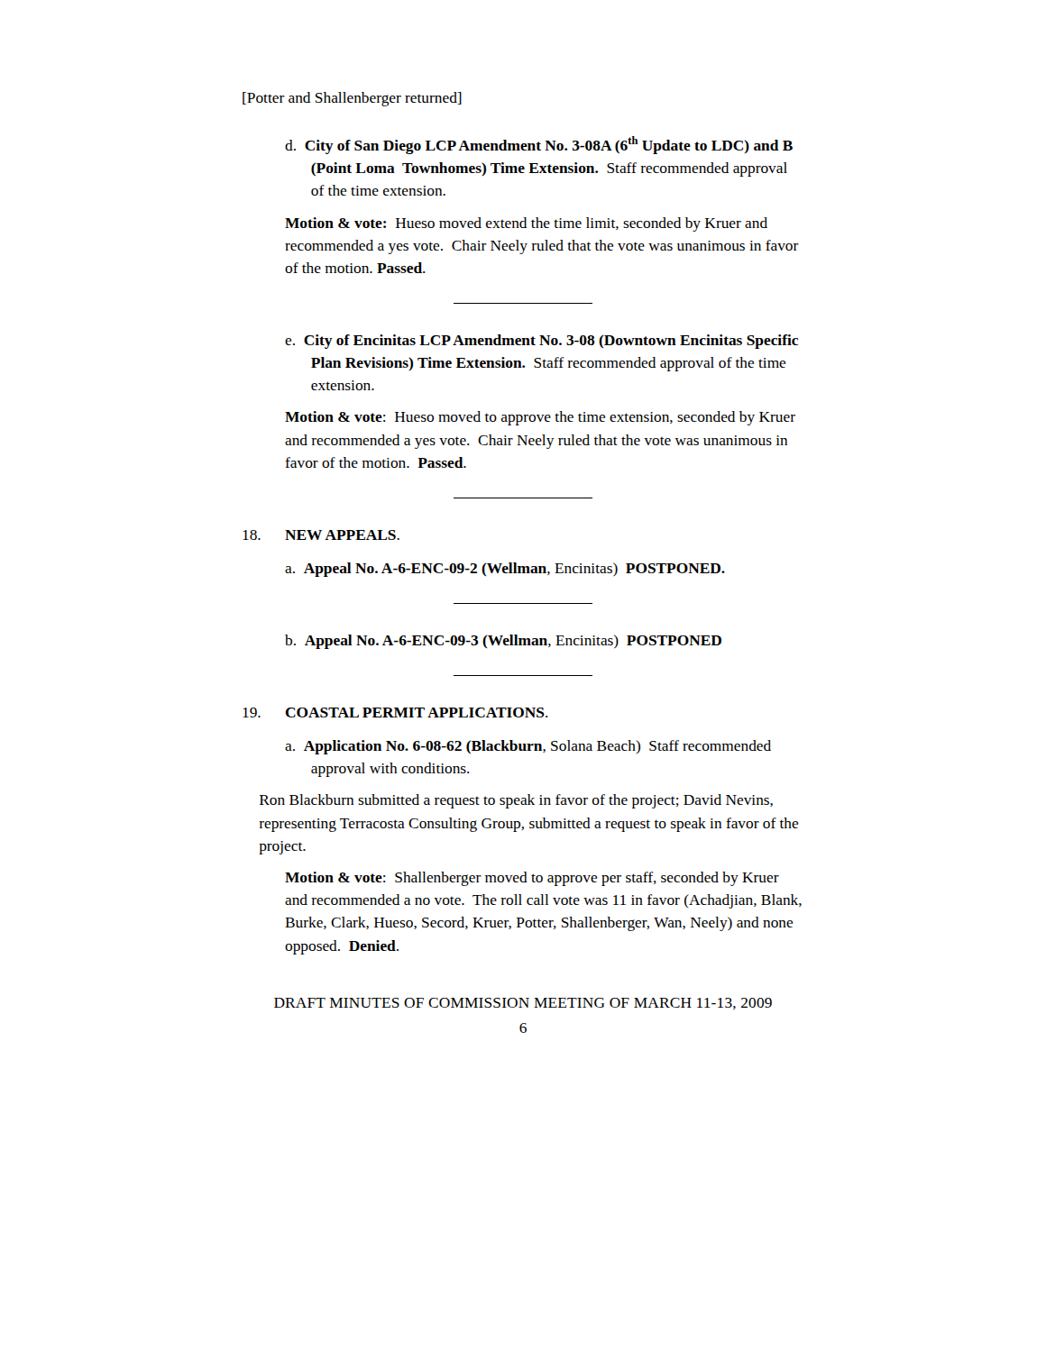[Potter and Shallenberger returned]
d. City of San Diego LCP Amendment No. 3-08A (6th Update to LDC) and B (Point Loma Townhomes) Time Extension. Staff recommended approval of the time extension.
Motion & vote: Hueso moved extend the time limit, seconded by Kruer and recommended a yes vote. Chair Neely ruled that the vote was unanimous in favor of the motion. Passed.
e. City of Encinitas LCP Amendment No. 3-08 (Downtown Encinitas Specific Plan Revisions) Time Extension. Staff recommended approval of the time extension.
Motion & vote: Hueso moved to approve the time extension, seconded by Kruer and recommended a yes vote. Chair Neely ruled that the vote was unanimous in favor of the motion. Passed.
18. NEW APPEALS.
a. Appeal No. A-6-ENC-09-2 (Wellman, Encinitas) POSTPONED.
b. Appeal No. A-6-ENC-09-3 (Wellman, Encinitas) POSTPONED
19. COASTAL PERMIT APPLICATIONS.
a. Application No. 6-08-62 (Blackburn, Solana Beach) Staff recommended approval with conditions.
Ron Blackburn submitted a request to speak in favor of the project; David Nevins, representing Terracosta Consulting Group, submitted a request to speak in favor of the project.
Motion & vote: Shallenberger moved to approve per staff, seconded by Kruer and recommended a no vote. The roll call vote was 11 in favor (Achadjian, Blank, Burke, Clark, Hueso, Secord, Kruer, Potter, Shallenberger, Wan, Neely) and none opposed. Denied.
DRAFT MINUTES OF COMMISSION MEETING OF MARCH 11-13, 2009
6